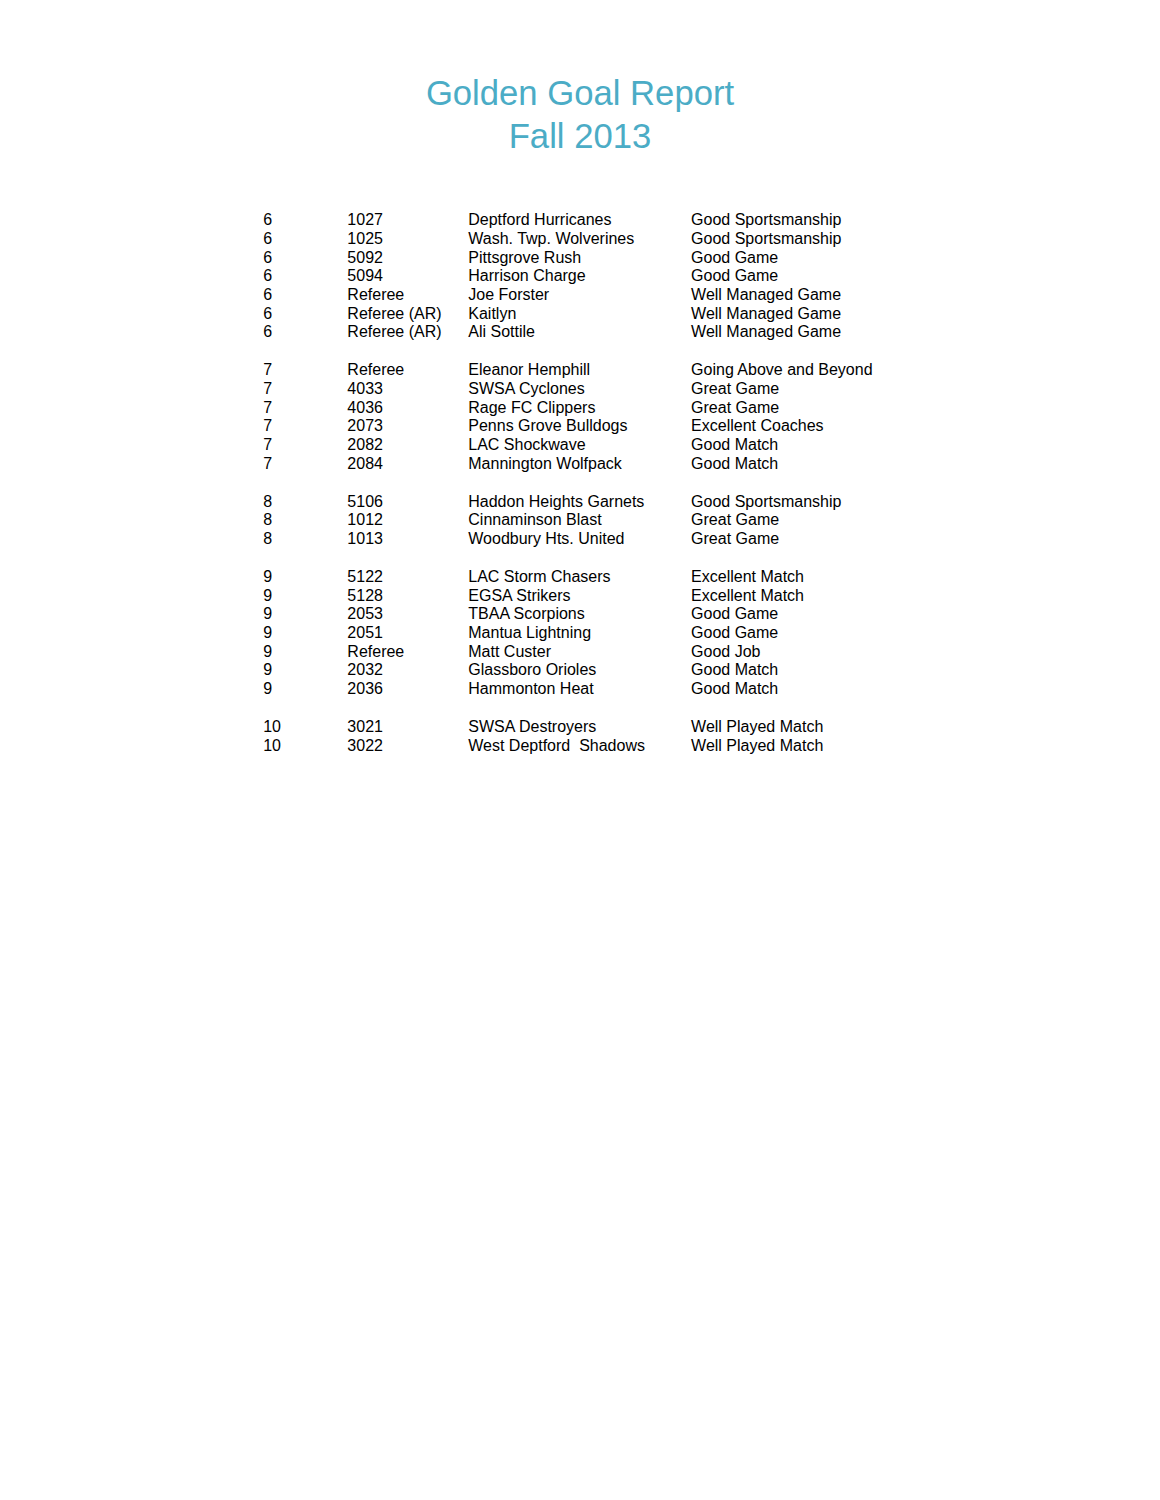Golden Goal ReportFall 2013
| 6 | 1027 | Deptford Hurricanes | Good Sportsmanship |
| 6 | 1025 | Wash. Twp. Wolverines | Good Sportsmanship |
| 6 | 5092 | Pittsgrove Rush | Good Game |
| 6 | 5094 | Harrison Charge | Good Game |
| 6 | Referee | Joe Forster | Well Managed Game |
| 6 | Referee (AR) | Kaitlyn | Well Managed Game |
| 6 | Referee (AR) | Ali Sottile | Well Managed Game |
| 7 | Referee | Eleanor Hemphill | Going Above and Beyond |
| 7 | 4033 | SWSA Cyclones | Great Game |
| 7 | 4036 | Rage FC Clippers | Great Game |
| 7 | 2073 | Penns Grove Bulldogs | Excellent Coaches |
| 7 | 2082 | LAC Shockwave | Good Match |
| 7 | 2084 | Mannington Wolfpack | Good Match |
| 8 | 5106 | Haddon Heights Garnets | Good Sportsmanship |
| 8 | 1012 | Cinnaminson Blast | Great Game |
| 8 | 1013 | Woodbury Hts. United | Great Game |
| 9 | 5122 | LAC Storm Chasers | Excellent Match |
| 9 | 5128 | EGSA Strikers | Excellent Match |
| 9 | 2053 | TBAA Scorpions | Good Game |
| 9 | 2051 | Mantua Lightning | Good Game |
| 9 | Referee | Matt Custer | Good Job |
| 9 | 2032 | Glassboro Orioles | Good Match |
| 9 | 2036 | Hammonton Heat | Good Match |
| 10 | 3021 | SWSA Destroyers | Well Played Match |
| 10 | 3022 | West Deptford Shadows | Well Played Match |